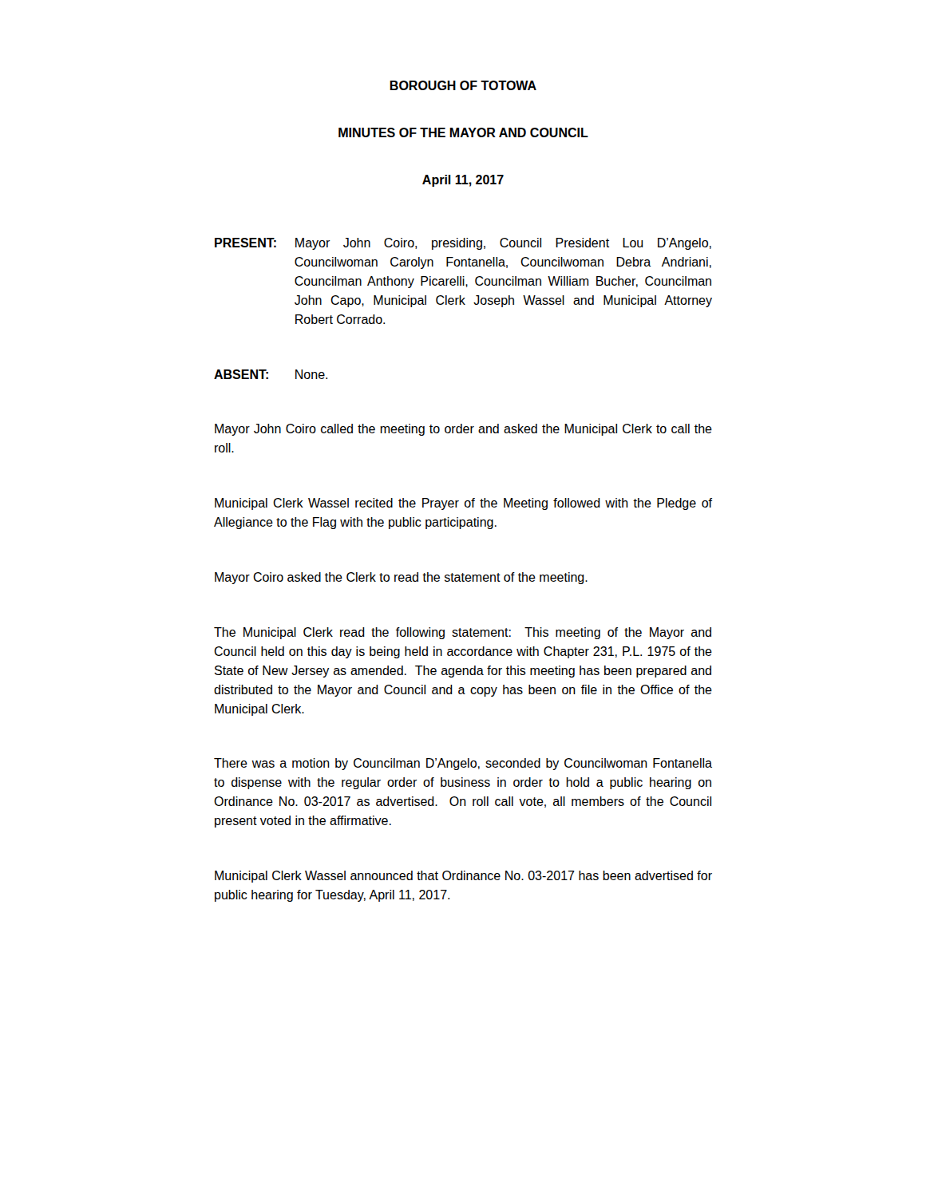BOROUGH OF TOTOWA
MINUTES OF THE MAYOR AND COUNCIL
April 11, 2017
PRESENT:
Mayor John Coiro, presiding, Council President Lou D’Angelo, Councilwoman Carolyn Fontanella, Councilwoman Debra Andriani, Councilman Anthony Picarelli, Councilman William Bucher, Councilman John Capo, Municipal Clerk Joseph Wassel and Municipal Attorney Robert Corrado.
ABSENT:
None.
Mayor John Coiro called the meeting to order and asked the Municipal Clerk to call the roll.
Municipal Clerk Wassel recited the Prayer of the Meeting followed with the Pledge of Allegiance to the Flag with the public participating.
Mayor Coiro asked the Clerk to read the statement of the meeting.
The Municipal Clerk read the following statement: This meeting of the Mayor and Council held on this day is being held in accordance with Chapter 231, P.L. 1975 of the State of New Jersey as amended. The agenda for this meeting has been prepared and distributed to the Mayor and Council and a copy has been on file in the Office of the Municipal Clerk.
There was a motion by Councilman D’Angelo, seconded by Councilwoman Fontanella to dispense with the regular order of business in order to hold a public hearing on Ordinance No. 03-2017 as advertised. On roll call vote, all members of the Council present voted in the affirmative.
Municipal Clerk Wassel announced that Ordinance No. 03-2017 has been advertised for public hearing for Tuesday, April 11, 2017.